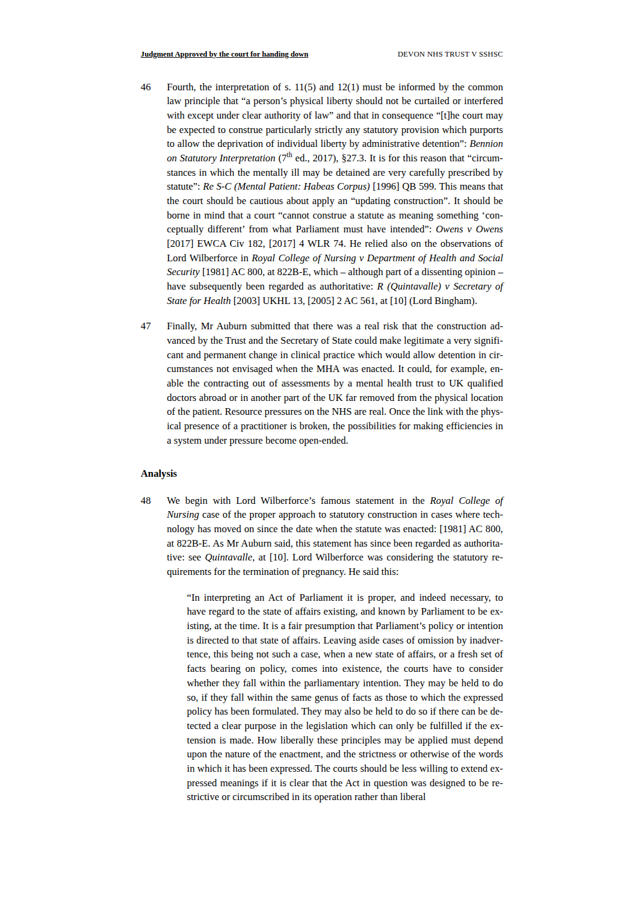Judgment Approved by the court for handing down DEVON NHS TRUST V SSHSC
46
Fourth, the interpretation of s. 11(5) and 12(1) must be informed by the common law principle that “a person’s physical liberty should not be curtailed or interfered with except under clear authority of law” and that in consequence “[t]he court may be expected to construe particularly strictly any statutory provision which purports to allow the deprivation of individual liberty by administrative detention”: Bennion on Statutory Interpretation (7th ed., 2017), §27.3. It is for this reason that “circumstances in which the mentally ill may be detained are very carefully prescribed by statute”: Re S-C (Mental Patient: Habeas Corpus) [1996] QB 599. This means that the court should be cautious about apply an “updating construction”. It should be borne in mind that a court “cannot construe a statute as meaning something ‘conceptually different’ from what Parliament must have intended”: Owens v Owens [2017] EWCA Civ 182, [2017] 4 WLR 74. He relied also on the observations of Lord Wilberforce in Royal College of Nursing v Department of Health and Social Security [1981] AC 800, at 822B-E, which – although part of a dissenting opinion – have subsequently been regarded as authoritative: R (Quintavalle) v Secretary of State for Health [2003] UKHL 13, [2005] 2 AC 561, at [10] (Lord Bingham).
47
Finally, Mr Auburn submitted that there was a real risk that the construction advanced by the Trust and the Secretary of State could make legitimate a very significant and permanent change in clinical practice which would allow detention in circumstances not envisaged when the MHA was enacted. It could, for example, enable the contracting out of assessments by a mental health trust to UK qualified doctors abroad or in another part of the UK far removed from the physical location of the patient. Resource pressures on the NHS are real. Once the link with the physical presence of a practitioner is broken, the possibilities for making efficiencies in a system under pressure become open-ended.
Analysis
48
We begin with Lord Wilberforce’s famous statement in the Royal College of Nursing case of the proper approach to statutory construction in cases where technology has moved on since the date when the statute was enacted: [1981] AC 800, at 822B-E. As Mr Auburn said, this statement has since been regarded as authoritative: see Quintavalle, at [10]. Lord Wilberforce was considering the statutory requirements for the termination of pregnancy. He said this:
“In interpreting an Act of Parliament it is proper, and indeed necessary, to have regard to the state of affairs existing, and known by Parliament to be existing, at the time. It is a fair presumption that Parliament’s policy or intention is directed to that state of affairs. Leaving aside cases of omission by inadvertence, this being not such a case, when a new state of affairs, or a fresh set of facts bearing on policy, comes into existence, the courts have to consider whether they fall within the parliamentary intention. They may be held to do so, if they fall within the same genus of facts as those to which the expressed policy has been formulated. They may also be held to do so if there can be detected a clear purpose in the legislation which can only be fulfilled if the extension is made. How liberally these principles may be applied must depend upon the nature of the enactment, and the strictness or otherwise of the words in which it has been expressed. The courts should be less willing to extend expressed meanings if it is clear that the Act in question was designed to be restrictive or circumscribed in its operation rather than liberal